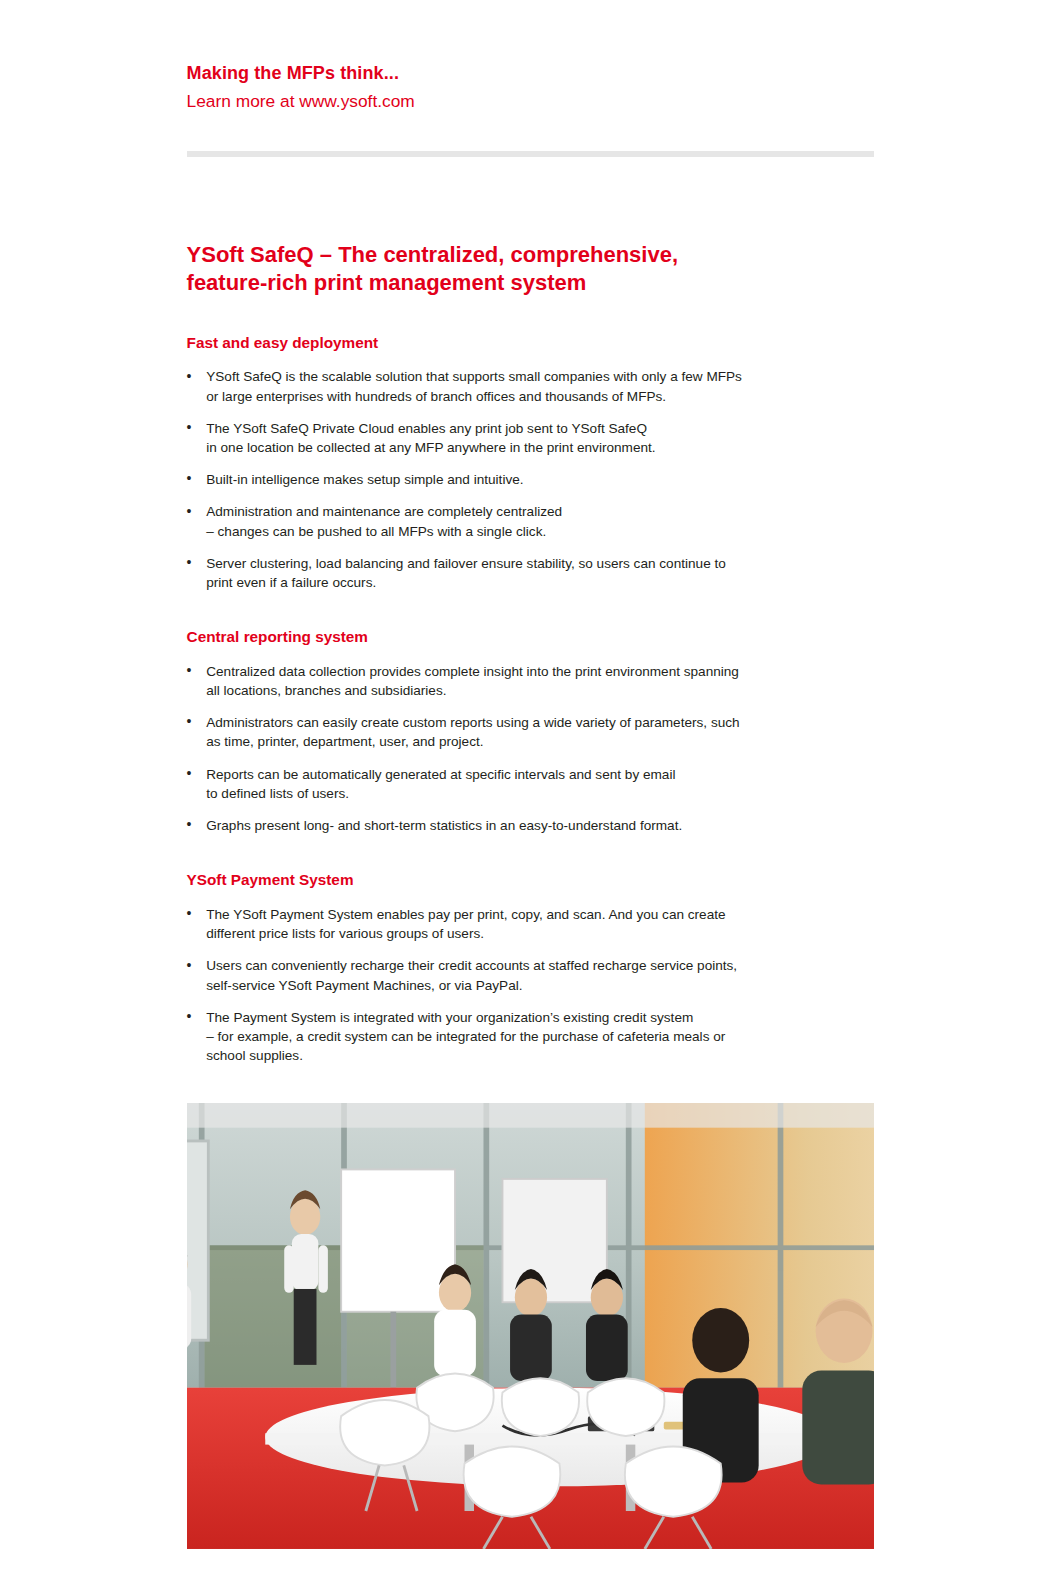Making the MFPs think...
Learn more at www.ysoft.com
YSoft SafeQ – The centralized, comprehensive,
feature-rich print management system
Fast and easy deployment
YSoft SafeQ is the scalable solution that supports small companies with only a few MFPs or large enterprises with hundreds of branch offices and thousands of MFPs.
The YSoft SafeQ Private Cloud enables any print job sent to YSoft SafeQ
in one location be collected at any MFP anywhere in the print environment.
Built-in intelligence makes setup simple and intuitive.
Administration and maintenance are completely centralized
– changes can be pushed to all MFPs with a single click.
Server clustering, load balancing and failover ensure stability, so users can continue to print even if a failure occurs.
Central reporting system
Centralized data collection provides complete insight into the print environment spanning all locations, branches and subsidiaries.
Administrators can easily create custom reports using a wide variety of parameters, such as time, printer, department, user, and project.
Reports can be automatically generated at specific intervals and sent by email
to defined lists of users.
Graphs present long- and short-term statistics in an easy-to-understand format.
YSoft Payment System
The YSoft Payment System enables pay per print, copy, and scan. And you can create different price lists for various groups of users.
Users can conveniently recharge their credit accounts at staffed recharge service points, self-service YSoft Payment Machines, or via PayPal.
The Payment System is integrated with your organization’s existing credit system
– for example, a credit system can be integrated for the purchase of cafeteria meals or school supplies.